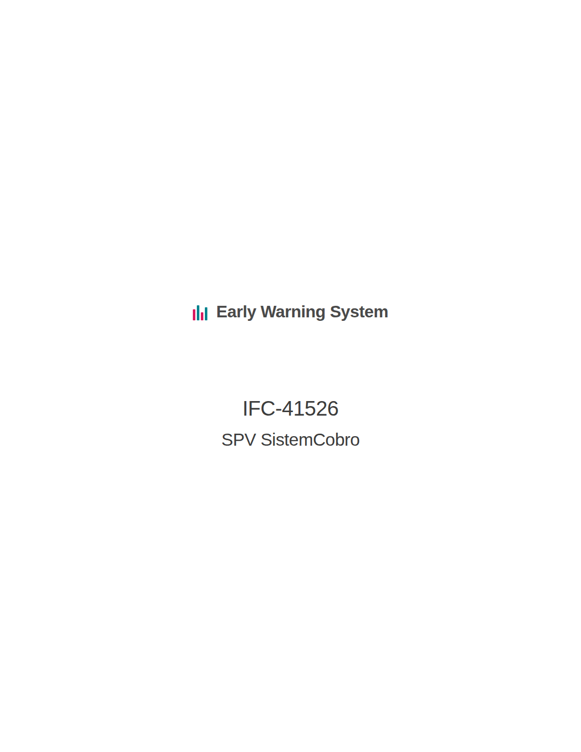Early Warning System
IFC-41526
SPV SistemCobro